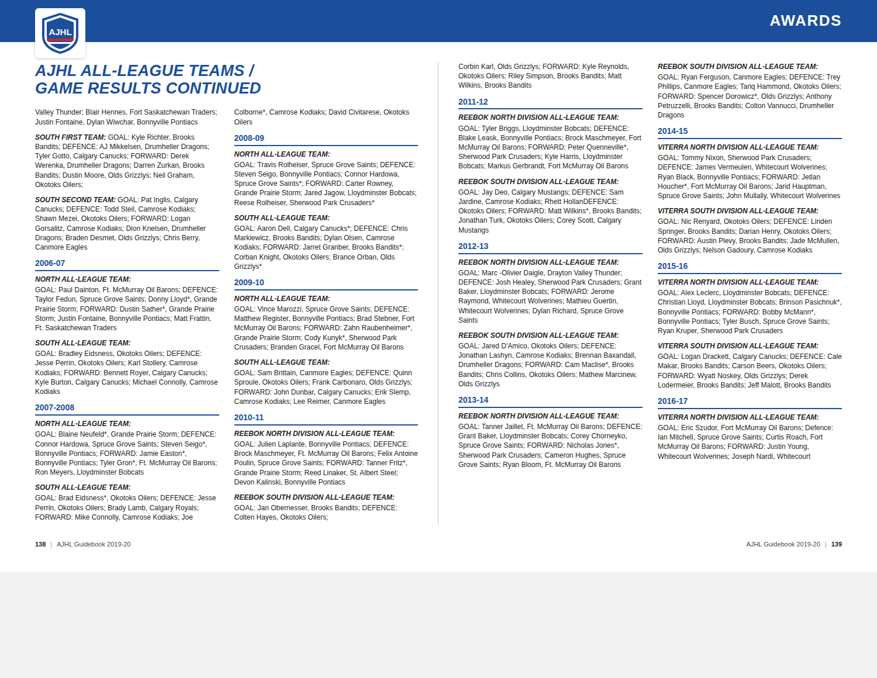AJHL
Awards
AJHL All-League Teams /
Game Results Continued
Valley Thunder; Blair Hennes, Fort Saskatchewan Traders; Justin Fontaine, Dylan Wiwchar, Bonnyville Pontiacs
SOUTH FIRST TEAM: GOAL: Kyle Richter, Brooks Bandits; DEFENCE: AJ Mikkelsen, Drumheller Dragons; Tyler Gotto, Calgary Canucks; FORWARD: Derek Werenka, Drumheller Dragons; Darren Zurkan, Brooks Bandits; Dustin Moore, Olds Grizzlys; Neil Graham, Okotoks Oilers;
SOUTH SECOND TEAM: GOAL: Pat Inglis, Calgary Canucks; DEFENCE: Todd Steil, Camrose Kodiaks; Shawn Mezei, Okotoks Oilers; FORWARD: Logan Gorsalitz, Camrose Kodiaks; Dion Knelsen, Drumheller Dragons; Braden Desmet, Olds Grizzlys; Chris Berry, Canmore Eagles
2006-07
NORTH ALL-LEAGUE TEAM:
GOAL: Paul Dainton, Ft. McMurray Oil Barons; DEFENCE: Taylor Fedun, Spruce Grove Saints; Donny Lloyd*, Grande Prairie Storm; FORWARD: Dustin Sather*, Grande Prairie Storm; Justin Fontaine, Bonnyville Pontiacs; Matt Frattin, Ft. Saskatchewan Traders
SOUTH ALL-LEAGUE TEAM:
GOAL: Bradley Eidsness, Okotoks Oilers; DEFENCE: Jesse Perrin, Okotoks Oilers; Karl Stollery, Camrose Kodiaks; FORWARD: Bennett Royer, Calgary Canucks; Kyle Burton, Calgary Canucks; Michael Connolly, Camrose Kodiaks
2007-2008
NORTH ALL-LEAGUE TEAM:
GOAL: Blaine Neufeld*, Grande Prairie Storm; DEFENCE: Connor Hardowa, Spruce Grove Saints; Steven Seigo*, Bonnyville Pontiacs; FORWARD: Jamie Easton*, Bonnyville Pontiacs; Tyler Gron*, Ft. McMurray Oil Barons; Ron Meyers, Lloydminster Bobcats
SOUTH ALL-LEAGUE TEAM:
GOAL: Brad Eidsness*, Okotoks Oilers; DEFENCE: Jesse Perrin, Okotoks Oilers; Brady Lamb, Calgary Royals; FORWARD: Mike Connolly, Camrose Kodiaks; Joe Colborne*, Camrose Kodiaks; David Civitarese, Okotoks Oilers
2008-09
NORTH ALL-LEAGUE TEAM:
GOAL: Travis Rolheiser, Spruce Grove Saints; DEFENCE: Steven Seigo, Bonnyville Pontiacs; Connor Hardowa, Spruce Grove Saints*; FORWARD: Carter Rowney, Grande Prairie Storm; Jared Jagow, Lloydminster Bobcats; Reese Rolheiser, Sherwood Park Crusaders*
SOUTH ALL-LEAGUE TEAM:
GOAL: Aaron Dell, Calgary Canucks*; DEFENCE: Chris Markiewicz, Brooks Bandits; Dylan Olsen, Camrose Kodiaks; FORWARD: Jarret Granber, Brooks Bandits*; Corban Knight, Okotoks Oilers; Brance Orban, Olds Grizzlys*
2009-10
NORTH ALL-LEAGUE TEAM:
GOAL: Vince Marozzi, Spruce Grove Saints; DEFENCE: Matthew Register, Bonnyville Pontiacs; Brad Stebner, Fort McMurray Oil Barons; FORWARD: Zahn Raubenheimer*, Grande Prairie Storm; Cody Kunyk*, Sherwood Park Crusaders; Branden Gracel, Fort McMurray Oil Barons
SOUTH ALL-LEAGUE TEAM:
GOAL: Sam Brittain, Canmore Eagles; DEFENCE: Quinn Sproule, Okotoks Oilers; Frank Carbonaro, Olds Grizzlys; FORWARD: John Dunbar, Calgary Canucks; Erik Slemp, Camrose Kodiaks; Lee Reimer, Canmore Eagles
2010-11
REEBOK NORTH DIVISION ALL-LEAGUE TEAM:
GOAL: Julien Laplante, Bonnyville Pontiacs; DEFENCE: Brock Maschmeyer, Ft. McMurray Oil Barons; Felix Antoine Poulin, Spruce Grove Saints; FORWARD: Tanner Fritz*, Grande Prairie Storm; Reed Linaker, St. Albert Steel; Devon Kalinski, Bonnyville Pontiacs
REEBOK SOUTH DIVISION ALL-LEAGUE TEAM:
GOAL: Jan Obernesser, Brooks Bandits; DEFENCE: Colten Hayes, Okotoks Oilers;
Corbin Karl, Olds Grizzlys; FORWARD: Kyle Reynolds, Okotoks Oilers; Riley Simpson, Brooks Bandits; Matt Wilkins, Brooks Bandits
2011-12
REEBOK NORTH DIVISION ALL-LEAGUE TEAM:
GOAL: Tyler Briggs, Lloydminster Bobcats; DEFENCE: Blake Leask, Bonnyville Pontiacs; Brock Maschmeyer, Fort McMurray Oil Barons; FORWARD: Peter Quenneville*, Sherwood Park Crusaders; Kyle Harris, Lloydminster Bobcats; Markus Gerbrandt, Fort McMurray Oil Barons
REEBOK SOUTH DIVISION ALL-LEAGUE TEAM:
GOAL: Jay Deo, Calgary Mustangs; DEFENCE: Sam Jardine, Camrose Kodiaks; Rhett HollanDEFENCE: Okotoks Oilers; FORWARD: Matt Wilkins*, Brooks Bandits; Jonathan Turk, Okotoks Oilers; Corey Scott, Calgary Mustangs
2012-13
REEBOK NORTH DIVISION ALL-LEAGUE TEAM:
GOAL: Marc -Olivier Daigle, Drayton Valley Thunder; DEFENCE: Josh Healey, Sherwood Park Crusaders; Grant Baker, Lloydminster Bobcats; FORWARD: Jerome Raymond, Whitecourt Wolverines; Mathieu Guertin, Whitecourt Wolverines; Dylan Richard, Spruce Grove Saints
REEBOK SOUTH DIVISION ALL-LEAGUE TEAM:
GOAL: Jared D'Amico, Okotoks Oilers; DEFENCE: Jonathan Lashyn, Camrose Kodiaks; Brennan Baxandall, Drumheller Dragons; FORWARD: Cam Maclise*, Brooks Bandits; Chris Collins, Okotoks Oilers; Mathew Marcinew, Olds Grizzlys
2013-14
REEBOK NORTH DIVISION ALL-LEAGUE TEAM:
GOAL: Tanner Jaillet, Ft. McMurray Oil Barons; DEFENCE: Grant Baker, Lloydminster Bobcats; Corey Chorneyko, Spruce Grove Saints; FORWARD: Nicholas Jones*, Sherwood Park Crusaders; Cameron Hughes, Spruce Grove Saints; Ryan Bloom, Ft. McMurray Oil Barons
REEBOK SOUTH DIVISION ALL-LEAGUE TEAM:
GOAL: Ryan Ferguson, Canmore Eagles; DEFENCE: Trey Phillips, Canmore Eagles; Tariq Hammond, Okotoks Oilers; FORWARD: Spencer Dorowicz*, Olds Grizzlys; Anthony Petruzzelli, Brooks Bandits; Colton Vannucci, Drumheller Dragons
2014-15
VITERRA NORTH DIVISION ALL-LEAGUE TEAM:
GOAL: Tommy Nixon, Sherwood Park Crusaders; DEFENCE: James Vermeulen, Whitecourt Wolverines; Ryan Black, Bonnyville Pontiacs; FORWARD: Jetlan Houcher*, Fort McMurray Oil Barons; Jarid Hauptman, Spruce Grove Saints; John Mullally, Whitecourt Wolverines
VITERRA SOUTH DIVISION ALL-LEAGUE TEAM:
GOAL: Nic Renyard, Okotoks Oilers; DEFENCE: Linden Springer, Brooks Bandits; Darian Henry, Okotoks Oilers; FORWARD: Austin Plevy, Brooks Bandits; Jade McMullen, Olds Grizzlys; Nelson Gadoury, Camrose Kodiaks
2015-16
VITERRA NORTH DIVISION ALL-LEAGUE TEAM:
GOAL: Alex Leclerc, Lloydminster Bobcats; DEFENCE: Christian Lloyd, Lloydminster Bobcats; Brinson Pasichnuk*, Bonnyville Pontiacs; FORWARD: Bobby McMann*, Bonnyville Pontiacs; Tyler Busch, Spruce Grove Saints; Ryan Kruper, Sherwood Park Crusaders
VITERRA SOUTH DIVISION ALL-LEAGUE TEAM:
GOAL: Logan Drackett, Calgary Canucks; DEFENCE: Cale Makar, Brooks Bandits; Carson Beers, Okotoks Oilers; FORWARD: Wyatt Noskey, Olds Grizzlys; Derek Lodermeier, Brooks Bandits; Jeff Malott, Brooks Bandits
2016-17
VITERRA NORTH DIVISION ALL-LEAGUE TEAM:
GOAL: Eric Szudor, Fort McMurray Oil Barons; Defence: Ian Mitchell, Spruce Grove Saints; Curtis Roach, Fort McMurray Oil Barons; FORWARD: Justin Young, Whitecourt Wolverines; Joseph Nardi, Whitecourt
138|AJHL Guidebook 2019-20
AJHL Guidebook 2019-20|139